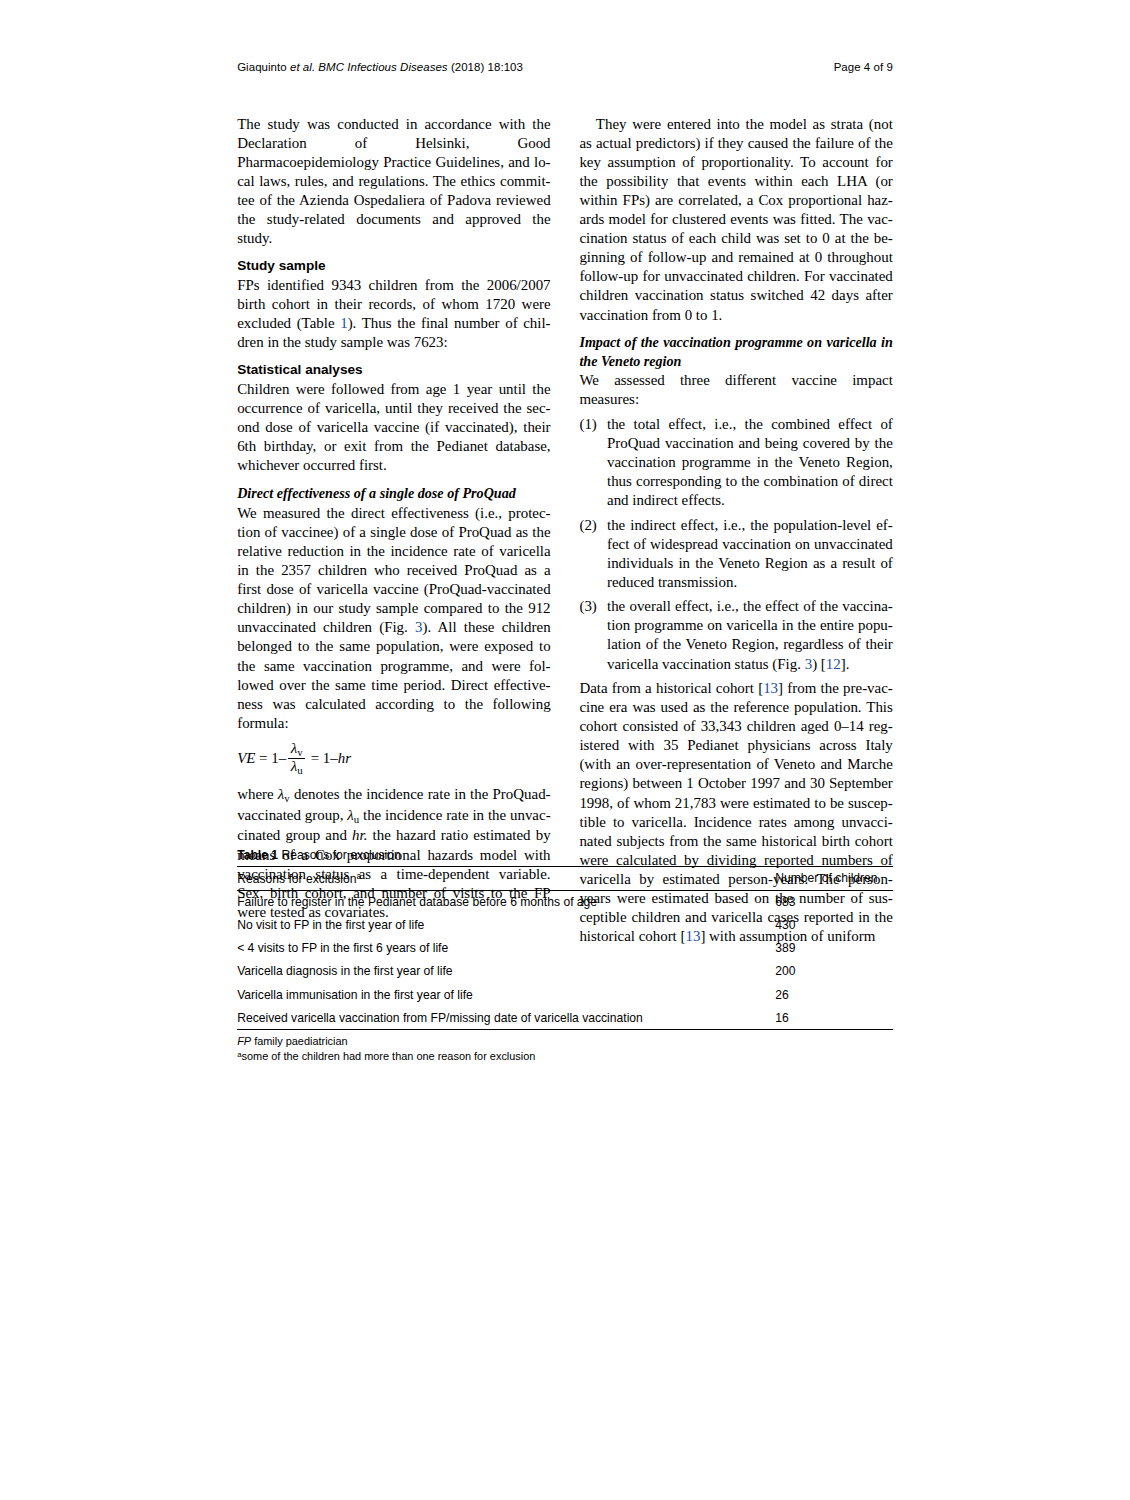Giaquinto et al. BMC Infectious Diseases (2018) 18:103
Page 4 of 9
The study was conducted in accordance with the Declaration of Helsinki, Good Pharmacoepidemiology Practice Guidelines, and local laws, rules, and regulations. The ethics committee of the Azienda Ospedaliera of Padova reviewed the study-related documents and approved the study.
Study sample
FPs identified 9343 children from the 2006/2007 birth cohort in their records, of whom 1720 were excluded (Table 1). Thus the final number of children in the study sample was 7623:
Statistical analyses
Children were followed from age 1 year until the occurrence of varicella, until they received the second dose of varicella vaccine (if vaccinated), their 6th birthday, or exit from the Pedianet database, whichever occurred first.
Direct effectiveness of a single dose of ProQuad
We measured the direct effectiveness (i.e., protection of vaccinee) of a single dose of ProQuad as the relative reduction in the incidence rate of varicella in the 2357 children who received ProQuad as a first dose of varicella vaccine (ProQuad-vaccinated children) in our study sample compared to the 912 unvaccinated children (Fig. 3). All these children belonged to the same population, were exposed to the same vaccination programme, and were followed over the same time period. Direct effectiveness was calculated according to the following formula:
VE = 1–λv λu = 1–hr
where λv denotes the incidence rate in the ProQuad-vaccinated group, λu the incidence rate in the unvaccinated group and hr. the hazard ratio estimated by means of a Cox proportional hazards model with vaccination status as a time-dependent variable. Sex, birth cohort, and number of visits to the FP were tested as covariates.
They were entered into the model as strata (not as actual predictors) if they caused the failure of the key assumption of proportionality. To account for the possibility that events within each LHA (or within FPs) are correlated, a Cox proportional hazards model for clustered events was fitted. The vaccination status of each child was set to 0 at the beginning of follow-up and remained at 0 throughout follow-up for unvaccinated children. For vaccinated children vaccination status switched 42 days after vaccination from 0 to 1.
Impact of the vaccination programme on varicella in the Veneto region
We assessed three different vaccine impact measures:
the total effect, i.e., the combined effect of ProQuad vaccination and being covered by the vaccination programme in the Veneto Region, thus corresponding to the combination of direct and indirect effects.
the indirect effect, i.e., the population-level effect of widespread vaccination on unvaccinated individuals in the Veneto Region as a result of reduced transmission.
the overall effect, i.e., the effect of the vaccination programme on varicella in the entire population of the Veneto Region, regardless of their varicella vaccination status (Fig. 3) [12].
Data from a historical cohort [13] from the pre-vaccine era was used as the reference population. This cohort consisted of 33,343 children aged 0–14 registered with 35 Pedianet physicians across Italy (with an over-representation of Veneto and Marche regions) between 1 October 1997 and 30 September 1998, of whom 21,783 were estimated to be susceptible to varicella. Incidence rates among unvaccinated subjects from the same historical birth cohort were calculated by dividing reported numbers of varicella by estimated person-years. The person-years were estimated based on the number of susceptible children and varicella cases reported in the historical cohort [13] with assumption of uniform
Table 1 Reasons for exclusion
| Reasons for exclusion a | Number of children |
| --- | --- |
| Failure to register in the Pedianet database before 6 months of age | 683 |
| No visit to FP in the first year of life | 430 |
| < 4 visits to FP in the first 6 years of life | 389 |
| Varicella diagnosis in the first year of life | 200 |
| Varicella immunisation in the first year of life | 26 |
| Received varicella vaccination from FP/missing date of varicella vaccination | 16 |
FP family paediatrician
asome of the children had more than one reason for exclusion